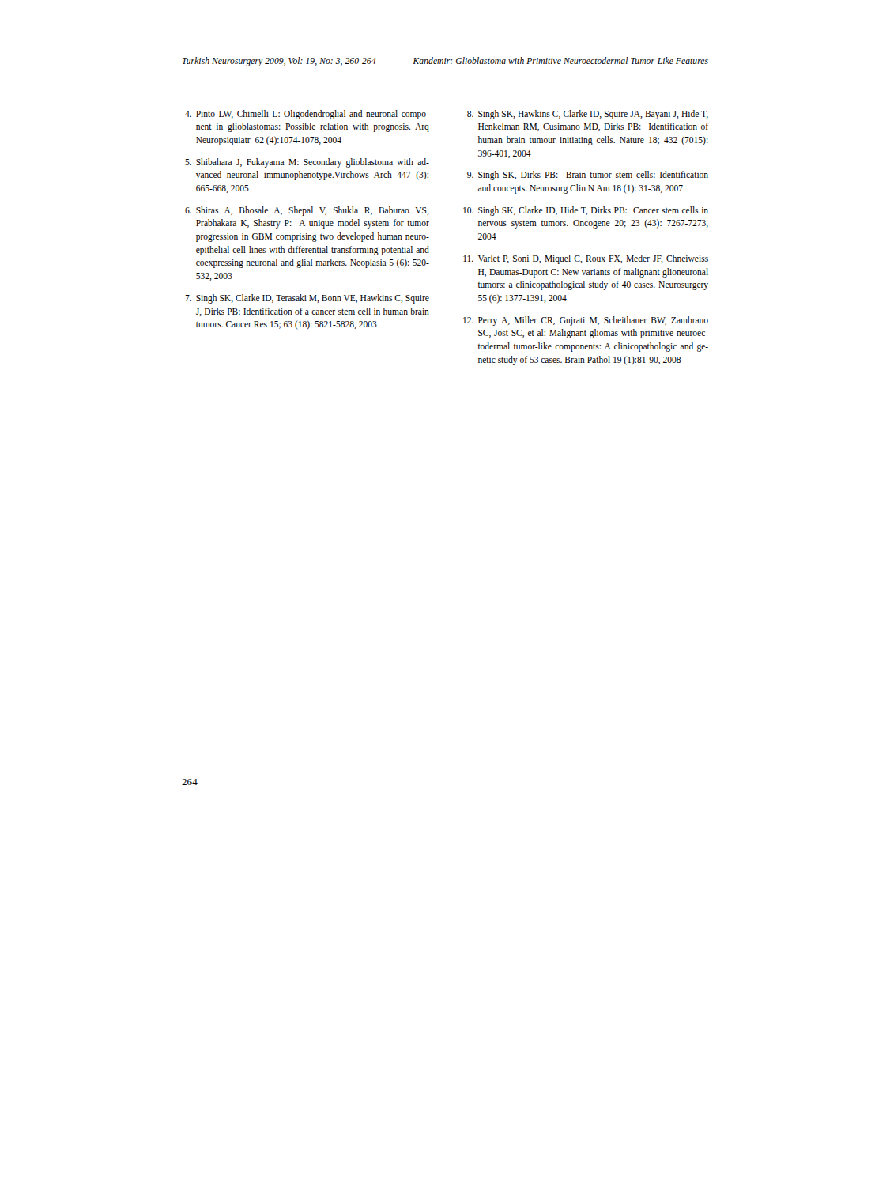Turkish Neurosurgery 2009, Vol: 19, No: 3, 260-264 Kandemir: Glioblastoma with Primitive Neuroectodermal Tumor-Like Features
4. Pinto LW, Chimelli L: Oligodendroglial and neuronal component in glioblastomas: Possible relation with prognosis. Arq Neuropsiquiatr 62 (4):1074-1078, 2004
5. Shibahara J, Fukayama M: Secondary glioblastoma with advanced neuronal immunophenotype.Virchows Arch 447 (3): 665-668, 2005
6. Shiras A, Bhosale A, Shepal V, Shukla R, Baburao VS, Prabhakara K, Shastry P: A unique model system for tumor progression in GBM comprising two developed human neuro-epithelial cell lines with differential transforming potential and coexpressing neuronal and glial markers. Neoplasia 5 (6): 520-532, 2003
7. Singh SK, Clarke ID, Terasaki M, Bonn VE, Hawkins C, Squire J, Dirks PB: Identification of a cancer stem cell in human brain tumors. Cancer Res 15; 63 (18): 5821-5828, 2003
8. Singh SK, Hawkins C, Clarke ID, Squire JA, Bayani J, Hide T, Henkelman RM, Cusimano MD, Dirks PB: Identification of human brain tumour initiating cells. Nature 18; 432 (7015): 396-401, 2004
9. Singh SK, Dirks PB: Brain tumor stem cells: Identification and concepts. Neurosurg Clin N Am 18 (1): 31-38, 2007
10. Singh SK, Clarke ID, Hide T, Dirks PB: Cancer stem cells in nervous system tumors. Oncogene 20; 23 (43): 7267-7273, 2004
11. Varlet P, Soni D, Miquel C, Roux FX, Meder JF, Chneiweiss H, Daumas-Duport C: New variants of malignant glioneuronal tumors: a clinicopathological study of 40 cases. Neurosurgery 55 (6): 1377-1391, 2004
12. Perry A, Miller CR, Gujrati M, Scheithauer BW, Zambrano SC, Jost SC, et al: Malignant gliomas with primitive neuroectodermal tumor-like components: A clinicopathologic and genetic study of 53 cases. Brain Pathol 19 (1):81-90, 2008
264